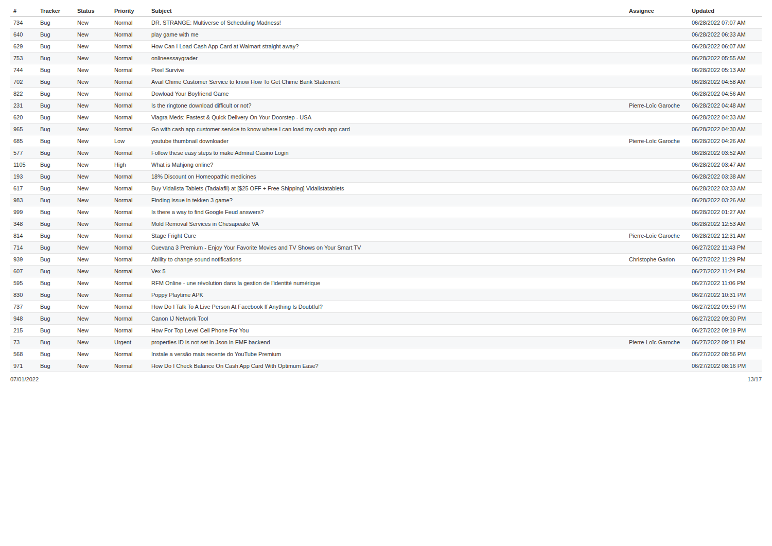| # | Tracker | Status | Priority | Subject | Assignee | Updated |
| --- | --- | --- | --- | --- | --- | --- |
| 734 | Bug | New | Normal | DR. STRANGE: Multiverse of Scheduling Madness! | | 06/28/2022 07:07 AM |
| 640 | Bug | New | Normal | play game with me | | 06/28/2022 06:33 AM |
| 629 | Bug | New | Normal | How Can I Load Cash App Card at Walmart straight away? | | 06/28/2022 06:07 AM |
| 753 | Bug | New | Normal | onlineessaygrader | | 06/28/2022 05:55 AM |
| 744 | Bug | New | Normal | Pixel Survive | | 06/28/2022 05:13 AM |
| 702 | Bug | New | Normal | Avail Chime Customer Service to know How To Get Chime Bank Statement | | 06/28/2022 04:58 AM |
| 822 | Bug | New | Normal | Dowload Your Boyfriend Game | | 06/28/2022 04:56 AM |
| 231 | Bug | New | Normal | Is the ringtone download difficult or not? | Pierre-Loïc Garoche | 06/28/2022 04:48 AM |
| 620 | Bug | New | Normal | Viagra Meds: Fastest & Quick Delivery On Your Doorstep - USA | | 06/28/2022 04:33 AM |
| 965 | Bug | New | Normal | Go with cash app customer service to know where I can load my cash app card | | 06/28/2022 04:30 AM |
| 685 | Bug | New | Low | youtube thumbnail downloader | Pierre-Loïc Garoche | 06/28/2022 04:26 AM |
| 577 | Bug | New | Normal | Follow these easy steps to make Admiral Casino Login | | 06/28/2022 03:52 AM |
| 1105 | Bug | New | High | What is Mahjong online? | | 06/28/2022 03:47 AM |
| 193 | Bug | New | Normal | 18% Discount on Homeopathic medicines | | 06/28/2022 03:38 AM |
| 617 | Bug | New | Normal | Buy Vidalista Tablets (Tadalafil) at [$25 OFF + Free Shipping] Vidalistatablets | | 06/28/2022 03:33 AM |
| 983 | Bug | New | Normal | Finding issue in tekken 3 game? | | 06/28/2022 03:26 AM |
| 999 | Bug | New | Normal | Is there a way to find Google Feud answers? | | 06/28/2022 01:27 AM |
| 348 | Bug | New | Normal | Mold Removal Services in Chesapeake VA | | 06/28/2022 12:53 AM |
| 814 | Bug | New | Normal | Stage Fright Cure | Pierre-Loïc Garoche | 06/28/2022 12:31 AM |
| 714 | Bug | New | Normal | Cuevana 3 Premium - Enjoy Your Favorite Movies and TV Shows on Your Smart TV | | 06/27/2022 11:43 PM |
| 939 | Bug | New | Normal | Ability to change sound notifications | Christophe Garion | 06/27/2022 11:29 PM |
| 607 | Bug | New | Normal | Vex 5 | | 06/27/2022 11:24 PM |
| 595 | Bug | New | Normal | RFM Online - une révolution dans la gestion de l'identité numérique | | 06/27/2022 11:06 PM |
| 830 | Bug | New | Normal | Poppy Playtime APK | | 06/27/2022 10:31 PM |
| 737 | Bug | New | Normal | How Do I Talk To A Live Person At Facebook If Anything Is Doubtful? | | 06/27/2022 09:59 PM |
| 948 | Bug | New | Normal | Canon IJ Network Tool | | 06/27/2022 09:30 PM |
| 215 | Bug | New | Normal | How For Top Level Cell Phone For You | | 06/27/2022 09:19 PM |
| 73 | Bug | New | Urgent | properties ID is not set in Json in EMF backend | Pierre-Loïc Garoche | 06/27/2022 09:11 PM |
| 568 | Bug | New | Normal | Instale a versão mais recente do YouTube Premium | | 06/27/2022 08:56 PM |
| 971 | Bug | New | Normal | How Do I Check Balance On Cash App Card With Optimum Ease? | | 06/27/2022 08:16 PM |
07/01/2022 13/17